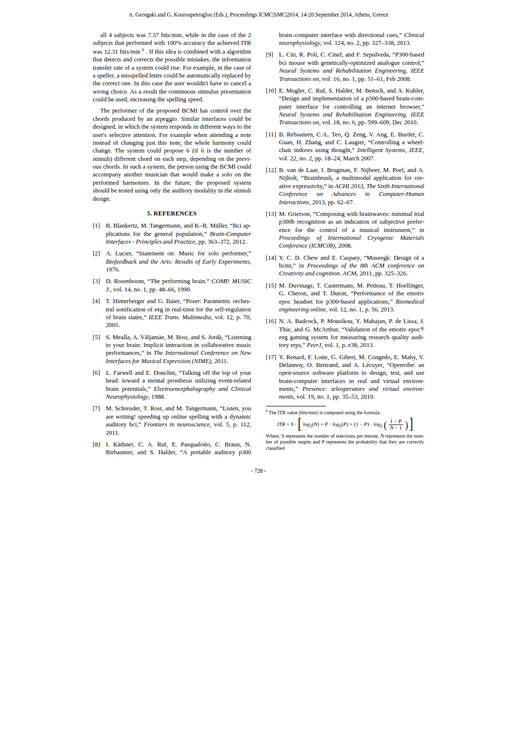A. Georgaki and G. Kouroupetroglou (Eds.), Proceedings ICMC|SMC|2014, 14-20 September 2014, Athens, Greece
all 4 subjects was 7.37 bits/min, while in the case of the 2 subjects that performed with 100% accuracy the achieved ITR was 12.31 bits/min 6 . If this idea is combined with a algorithm that detects and corrects the possible mistakes, the information transfer rate of a system could rise. For example, in the case of a speller, a misspelled letter could be automatically replaced by the correct one. In this case the user wouldn't have to cancel a wrong choice. As a result the continuous stimulus presentation could be used, increasing the spelling speed.
The performer of the proposed BCMI has control over the chords produced by an arpeggio. Similar interfaces could be designed, in which the system responds in different ways to the user's selective attention. For example when attending a note instead of changing just this note, the whole harmony could change. The system could propose 6 (if 6 is the number of stimuli) different chord on each step, depending on the previous chords. In such a system, the person using the BCMI could accompany another musician that would make a solo on the performed harmonies. In the future, the proposed system should be tested using only the auditory modality in the stimuli design.
5. References
B. Blankertz, M. Tangermann, and K.-R. Müller, “Bci applications for the general population,” Brain-Computer Interfaces - Principles and Practice, pp. 363–372, 2012.
A. Lucier, “Statement on: Music for solo performer,” Biofeedback and the Arts: Results of Early Experiments, 1976.
D. Rosenboom, “The performing brain.” COMP. MUSIC J., vol. 14, no. 1, pp. 48–66, 1990.
T. Hinterberger and G. Baier, “Poser: Parametric orchestral sonification of eeg in real-time for the self-regulation of brain states,” IEEE Trans. Multimedia, vol. 12, p. 70, 2005.
S. Mealla, A. Väljamäe, M. Bosi, and S. Jordà, “Listening to your brain: Implicit interaction in collaborative music performances,” in The International Conference on New Interfaces for Musical Expression (NIME), 2011.
L. Farwell and E. Donchin, “Talking off the top of your head: toward a mental prosthesis utilizing event-related brain potentials,” Electroencephalography and Clinical Neurophysiology, 1988.
M. Schreuder, T. Rost, and M. Tangermann, “Listen, you are writing! speeding up online spelling with a dynamic auditory bci,” Frontiers in neuroscience, vol. 5, p. 112, 2011.
I. Käthner, C. A. Ruf, E. Pasqualotto, C. Braun, N. Birbaumer, and S. Halder, “A portable auditory p300 brain–computer interface with directional cues,” Clinical neurophysiology, vol. 124, no. 2, pp. 327–338, 2013.
L. Citi, R. Poli, C. Cinel, and F. Sepulveda, “P300-based bci mouse with genetically-optimized analogue control,” Neural Systems and Rehabilitation Engineering, IEEE Transactions on, vol. 16, no. 1, pp. 51–61, Feb 2008.
E. Mugler, C. Ruf, S. Halder, M. Bensch, and A. Kubler, “Design and implementation of a p300-based brain-computer interface for controlling an internet browser,” Neural Systems and Rehabilitation Engineering, IEEE Transactions on, vol. 18, no. 6, pp. 599–609, Dec 2010.
B. Rebsamen, C.-L. Teo, Q. Zeng, V. Ang, E. Burdet, C. Guan, H. Zhang, and C. Laugier, “Controlling a wheelchair indoors using thought,” Intelligent Systems, IEEE, vol. 22, no. 2, pp. 18–24, March 2007.
B. van de Laar, I. Brugman, F. Nijboer, M. Poel, and A. Nijholt, “Brainbrush, a multimodal application for creative expressivity,” in ACHI 2013, The Sixth International Conference on Advances in Computer-Human Interactions, 2013, pp. 62–67.
M. Grierson, “Composing with brainwaves: minimal trial p300b recognition as an indication of subjective preference for the control of a musical instrument,” in Proceedings of International Cryogenic Materials Conference (ICMC08), 2008.
Y. C. D. Chew and E. Caspary, “Museegk: Design of a bcmi,” in Proceedings of the 8th ACM conference on Creativity and cognition. ACM, 2011, pp. 325–326.
M. Duvinage, T. Castermans, M. Petieau, T. Hoellinger, G. Cheron, and T. Dutoit, “Performance of the emotiv epoc headset for p300-based applications,” Biomedical engineering online, vol. 12, no. 1, p. 56, 2013.
N. A. Badcock, P. Mousikou, Y. Mahajan, P. de Lissa, J. Thie, and G. McArthur, “Validation of the emotiv epoc® eeg gaming system for measuring research quality auditory erps,” PeerJ, vol. 1, p. e38, 2013.
Y. Renard, F. Lotte, G. Gibert, M. Congedo, E. Maby, V. Delannoy, O. Bertrand, and A. Lécuyer, “Openvibe: an open-source software platform to design, test, and use brain-computer interfaces in real and virtual environments,” Presence: teleoperators and virtual environments, vol. 19, no. 1, pp. 35–53, 2010.
6 The ITR value (bits/min) is computed using the formula:
ITR = S · [ log2(N) + P · log2(P) + (1 − P) · log2 ( 1 − P N − 1 ) ]
Where, S represents the number of selections per minute, N represents the number of possible targets and P represents the probability that they are correctly classified
- 728 -